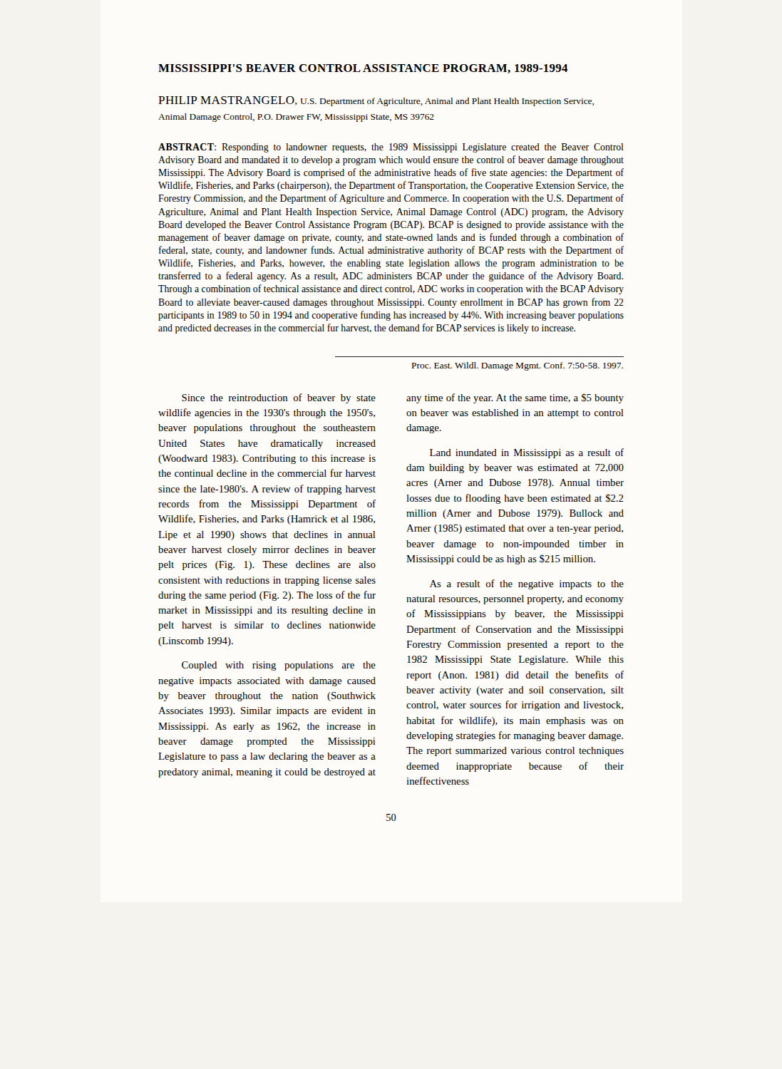MISSISSIPPI'S BEAVER CONTROL ASSISTANCE PROGRAM, 1989-1994
PHILIP MASTRANGELO, U.S. Department of Agriculture, Animal and Plant Health Inspection Service, Animal Damage Control, P.O. Drawer FW, Mississippi State, MS 39762
ABSTRACT: Responding to landowner requests, the 1989 Mississippi Legislature created the Beaver Control Advisory Board and mandated it to develop a program which would ensure the control of beaver damage throughout Mississippi. The Advisory Board is comprised of the administrative heads of five state agencies: the Department of Wildlife, Fisheries, and Parks (chairperson), the Department of Transportation, the Cooperative Extension Service, the Forestry Commission, and the Department of Agriculture and Commerce. In cooperation with the U.S. Department of Agriculture, Animal and Plant Health Inspection Service, Animal Damage Control (ADC) program, the Advisory Board developed the Beaver Control Assistance Program (BCAP). BCAP is designed to provide assistance with the management of beaver damage on private, county, and state-owned lands and is funded through a combination of federal, state, county, and landowner funds. Actual administrative authority of BCAP rests with the Department of Wildlife, Fisheries, and Parks, however, the enabling state legislation allows the program administration to be transferred to a federal agency. As a result, ADC administers BCAP under the guidance of the Advisory Board. Through a combination of technical assistance and direct control, ADC works in cooperation with the BCAP Advisory Board to alleviate beaver-caused damages throughout Mississippi. County enrollment in BCAP has grown from 22 participants in 1989 to 50 in 1994 and cooperative funding has increased by 44%. With increasing beaver populations and predicted decreases in the commercial fur harvest, the demand for BCAP services is likely to increase.
Proc. East. Wildl. Damage Mgmt. Conf. 7:50-58. 1997.
Since the reintroduction of beaver by state wildlife agencies in the 1930's through the 1950's, beaver populations throughout the southeastern United States have dramatically increased (Woodward 1983). Contributing to this increase is the continual decline in the commercial fur harvest since the late-1980's. A review of trapping harvest records from the Mississippi Department of Wildlife, Fisheries, and Parks (Hamrick et al 1986, Lipe et al 1990) shows that declines in annual beaver harvest closely mirror declines in beaver pelt prices (Fig. 1). These declines are also consistent with reductions in trapping license sales during the same period (Fig. 2). The loss of the fur market in Mississippi and its resulting decline in pelt harvest is similar to declines nationwide (Linscomb 1994).
Coupled with rising populations are the negative impacts associated with damage caused by beaver throughout the nation (Southwick Associates 1993). Similar impacts are evident in Mississippi. As early as 1962, the increase in beaver damage prompted the Mississippi Legislature to pass a law declaring the beaver as a predatory animal, meaning it could be destroyed at any time of the year. At the same time, a $5 bounty on beaver was established in an attempt to control damage.
Land inundated in Mississippi as a result of dam building by beaver was estimated at 72,000 acres (Arner and Dubose 1978). Annual timber losses due to flooding have been estimated at $2.2 million (Arner and Dubose 1979). Bullock and Arner (1985) estimated that over a ten-year period, beaver damage to non-impounded timber in Mississippi could be as high as $215 million.
As a result of the negative impacts to the natural resources, personnel property, and economy of Mississippians by beaver, the Mississippi Department of Conservation and the Mississippi Forestry Commission presented a report to the 1982 Mississippi State Legislature. While this report (Anon. 1981) did detail the benefits of beaver activity (water and soil conservation, silt control, water sources for irrigation and livestock, habitat for wildlife), its main emphasis was on developing strategies for managing beaver damage. The report summarized various control techniques deemed inappropriate because of their ineffectiveness
50